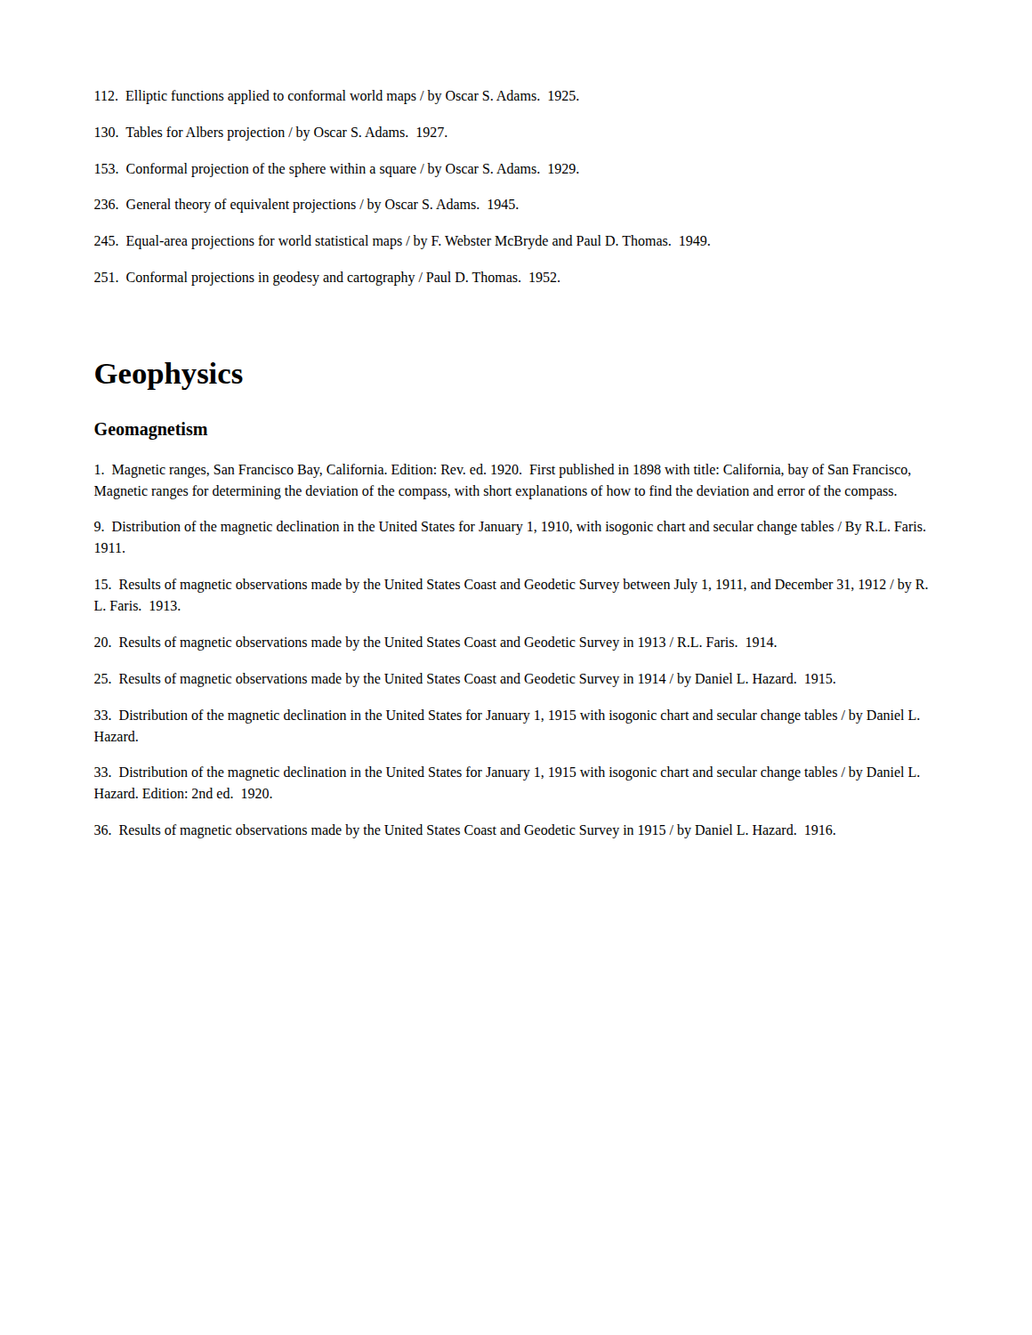112. Elliptic functions applied to conformal world maps / by Oscar S. Adams. 1925.
130. Tables for Albers projection / by Oscar S. Adams. 1927.
153. Conformal projection of the sphere within a square / by Oscar S. Adams. 1929.
236. General theory of equivalent projections / by Oscar S. Adams. 1945.
245. Equal-area projections for world statistical maps / by F. Webster McBryde and Paul D. Thomas. 1949.
251. Conformal projections in geodesy and cartography / Paul D. Thomas. 1952.
Geophysics
Geomagnetism
1. Magnetic ranges, San Francisco Bay, California. Edition: Rev. ed. 1920. First published in 1898 with title: California, bay of San Francisco, Magnetic ranges for determining the deviation of the compass, with short explanations of how to find the deviation and error of the compass.
9. Distribution of the magnetic declination in the United States for January 1, 1910, with isogonic chart and secular change tables / By R.L. Faris. 1911.
15. Results of magnetic observations made by the United States Coast and Geodetic Survey between July 1, 1911, and December 31, 1912 / by R. L. Faris. 1913.
20. Results of magnetic observations made by the United States Coast and Geodetic Survey in 1913 / R.L. Faris. 1914.
25. Results of magnetic observations made by the United States Coast and Geodetic Survey in 1914 / by Daniel L. Hazard. 1915.
33. Distribution of the magnetic declination in the United States for January 1, 1915 with isogonic chart and secular change tables / by Daniel L. Hazard.
33. Distribution of the magnetic declination in the United States for January 1, 1915 with isogonic chart and secular change tables / by Daniel L. Hazard. Edition: 2nd ed. 1920.
36. Results of magnetic observations made by the United States Coast and Geodetic Survey in 1915 / by Daniel L. Hazard. 1916.